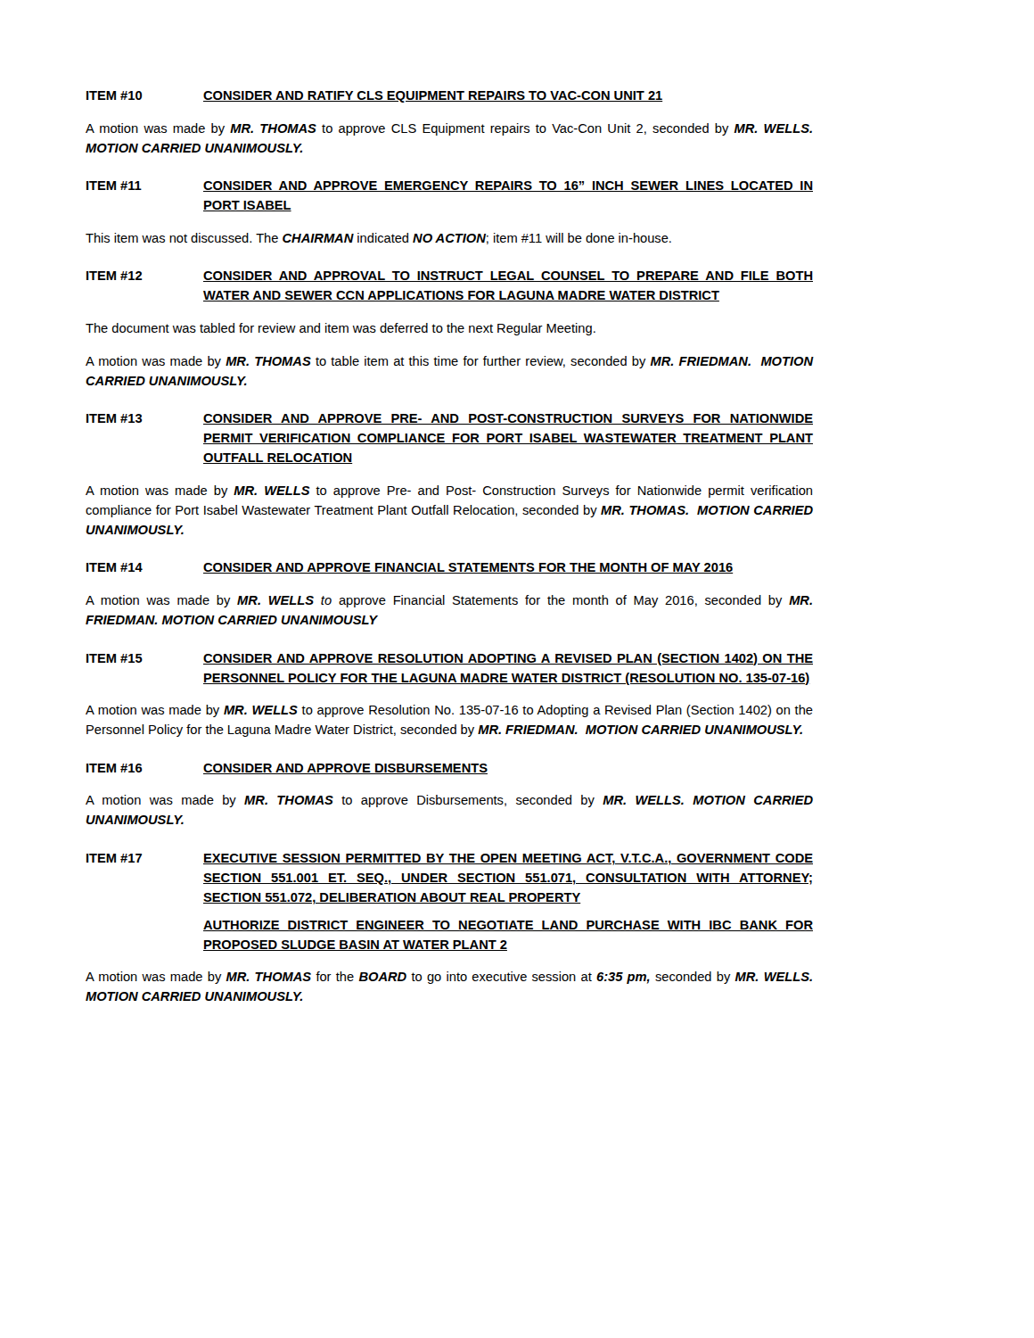ITEM #10
CONSIDER AND RATIFY CLS EQUIPMENT REPAIRS TO VAC-CON UNIT 21
A motion was made by MR. THOMAS to approve CLS Equipment repairs to Vac-Con Unit 2, seconded by MR. WELLS. MOTION CARRIED UNANIMOUSLY.
ITEM #11
CONSIDER AND APPROVE EMERGENCY REPAIRS TO 16” INCH SEWER LINES LOCATED IN PORT ISABEL
This item was not discussed. The CHAIRMAN indicated NO ACTION; item #11 will be done in-house.
ITEM #12
CONSIDER AND APPROVAL TO INSTRUCT LEGAL COUNSEL TO PREPARE AND FILE BOTH WATER AND SEWER CCN APPLICATIONS FOR LAGUNA MADRE WATER DISTRICT
The document was tabled for review and item was deferred to the next Regular Meeting.
A motion was made by MR. THOMAS to table item at this time for further review, seconded by MR. FRIEDMAN. MOTION CARRIED UNANIMOUSLY.
ITEM #13
CONSIDER AND APPROVE PRE- AND POST-CONSTRUCTION SURVEYS FOR NATIONWIDE PERMIT VERIFICATION COMPLIANCE FOR PORT ISABEL WASTEWATER TREATMENT PLANT OUTFALL RELOCATION
A motion was made by MR. WELLS to approve Pre- and Post- Construction Surveys for Nationwide permit verification compliance for Port Isabel Wastewater Treatment Plant Outfall Relocation, seconded by MR. THOMAS. MOTION CARRIED UNANIMOUSLY.
ITEM #14
CONSIDER AND APPROVE FINANCIAL STATEMENTS FOR THE MONTH OF MAY 2016
A motion was made by MR. WELLS to approve Financial Statements for the month of May 2016, seconded by MR. FRIEDMAN. MOTION CARRIED UNANIMOUSLY
ITEM #15
CONSIDER AND APPROVE RESOLUTION ADOPTING A REVISED PLAN (SECTION 1402) ON THE PERSONNEL POLICY FOR THE LAGUNA MADRE WATER DISTRICT (RESOLUTION NO. 135-07-16)
A motion was made by MR. WELLS to approve Resolution No. 135-07-16 to Adopting a Revised Plan (Section 1402) on the Personnel Policy for the Laguna Madre Water District, seconded by MR. FRIEDMAN. MOTION CARRIED UNANIMOUSLY.
ITEM #16
CONSIDER AND APPROVE DISBURSEMENTS
A motion was made by MR. THOMAS to approve Disbursements, seconded by MR. WELLS. MOTION CARRIED UNANIMOUSLY.
ITEM #17
EXECUTIVE SESSION PERMITTED BY THE OPEN MEETING ACT, V.T.C.A., GOVERNMENT CODE SECTION 551.001 ET. SEQ., UNDER SECTION 551.071, CONSULTATION WITH ATTORNEY; SECTION 551.072, DELIBERATION ABOUT REAL PROPERTY
AUTHORIZE DISTRICT ENGINEER TO NEGOTIATE LAND PURCHASE WITH IBC BANK FOR PROPOSED SLUDGE BASIN AT WATER PLANT 2
A motion was made by MR. THOMAS for the BOARD to go into executive session at 6:35 pm, seconded by MR. WELLS. MOTION CARRIED UNANIMOUSLY.